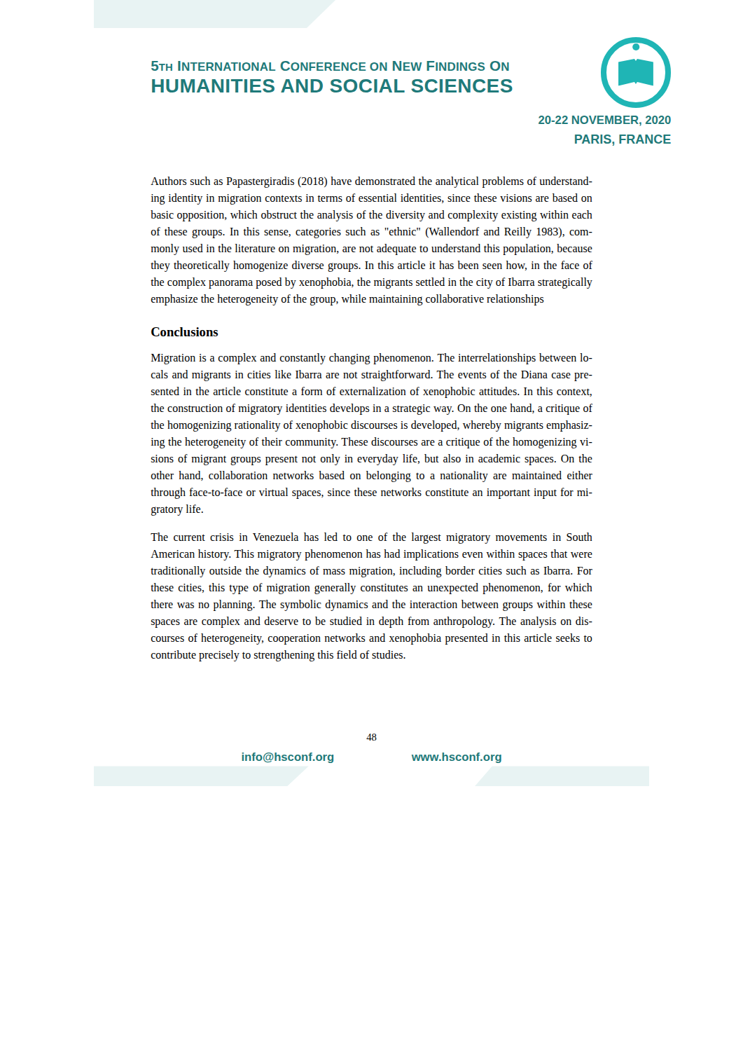5TH INTERNATIONAL CONFERENCE ON NEW FINDINGS ON
HUMANITIES AND SOCIAL SCIENCES
20-22 NOVEMBER, 2020
PARIS, FRANCE
Authors such as Papastergiradis (2018) have demonstrated the analytical problems of understanding identity in migration contexts in terms of essential identities, since these visions are based on basic opposition, which obstruct the analysis of the diversity and complexity existing within each of these groups. In this sense, categories such as "ethnic" (Wallendorf and Reilly 1983), commonly used in the literature on migration, are not adequate to understand this population, because they theoretically homogenize diverse groups. In this article it has been seen how, in the face of the complex panorama posed by xenophobia, the migrants settled in the city of Ibarra strategically emphasize the heterogeneity of the group, while maintaining collaborative relationships
Conclusions
Migration is a complex and constantly changing phenomenon. The interrelationships between locals and migrants in cities like Ibarra are not straightforward. The events of the Diana case presented in the article constitute a form of externalization of xenophobic attitudes. In this context, the construction of migratory identities develops in a strategic way. On the one hand, a critique of the homogenizing rationality of xenophobic discourses is developed, whereby migrants emphasizing the heterogeneity of their community. These discourses are a critique of the homogenizing visions of migrant groups present not only in everyday life, but also in academic spaces. On the other hand, collaboration networks based on belonging to a nationality are maintained either through face-to-face or virtual spaces, since these networks constitute an important input for migratory life.
The current crisis in Venezuela has led to one of the largest migratory movements in South American history. This migratory phenomenon has had implications even within spaces that were traditionally outside the dynamics of mass migration, including border cities such as Ibarra. For these cities, this type of migration generally constitutes an unexpected phenomenon, for which there was no planning. The symbolic dynamics and the interaction between groups within these spaces are complex and deserve to be studied in depth from anthropology. The analysis on discourses of heterogeneity, cooperation networks and xenophobia presented in this article seeks to contribute precisely to strengthening this field of studies.
48
info@hsconf.org www.hsconf.org